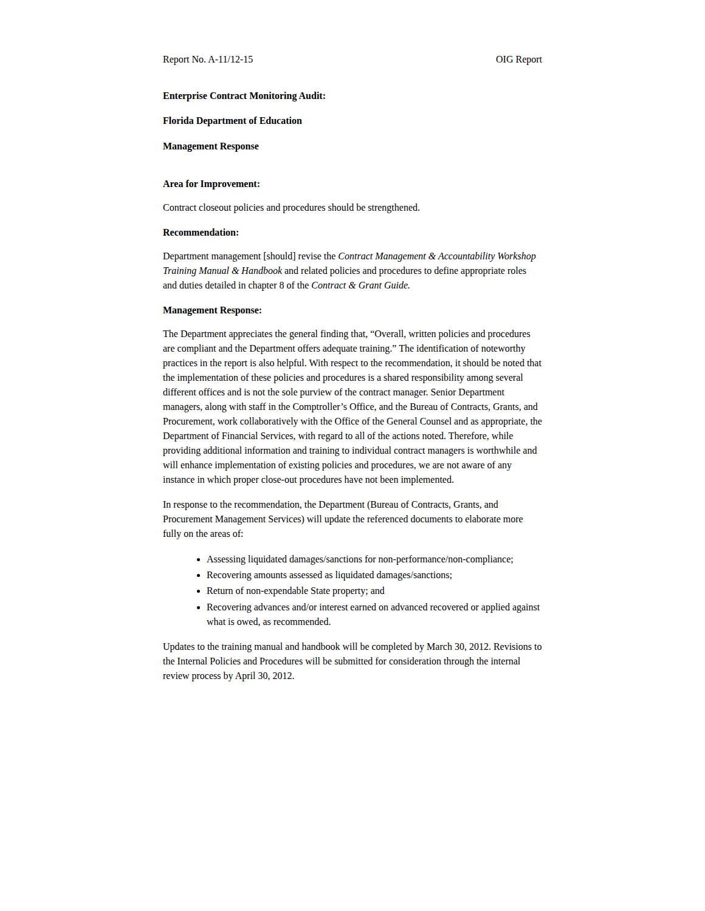Report No. A-11/12-15
OIG Report
Enterprise Contract Monitoring Audit:
Florida Department of Education
Management Response
Area for Improvement:
Contract closeout policies and procedures should be strengthened.
Recommendation:
Department management [should] revise the Contract Management & Accountability Workshop Training Manual & Handbook and related policies and procedures to define appropriate roles and duties detailed in chapter 8 of the Contract & Grant Guide.
Management Response:
The Department appreciates the general finding that, “Overall, written policies and procedures are compliant and the Department offers adequate training.” The identification of noteworthy practices in the report is also helpful. With respect to the recommendation, it should be noted that the implementation of these policies and procedures is a shared responsibility among several different offices and is not the sole purview of the contract manager. Senior Department managers, along with staff in the Comptroller’s Office, and the Bureau of Contracts, Grants, and Procurement, work collaboratively with the Office of the General Counsel and as appropriate, the Department of Financial Services, with regard to all of the actions noted. Therefore, while providing additional information and training to individual contract managers is worthwhile and will enhance implementation of existing policies and procedures, we are not aware of any instance in which proper close-out procedures have not been implemented.
In response to the recommendation, the Department (Bureau of Contracts, Grants, and Procurement Management Services) will update the referenced documents to elaborate more fully on the areas of:
Assessing liquidated damages/sanctions for non-performance/non-compliance;
Recovering amounts assessed as liquidated damages/sanctions;
Return of non-expendable State property; and
Recovering advances and/or interest earned on advanced recovered or applied against what is owed, as recommended.
Updates to the training manual and handbook will be completed by March 30, 2012. Revisions to the Internal Policies and Procedures will be submitted for consideration through the internal review process by April 30, 2012.